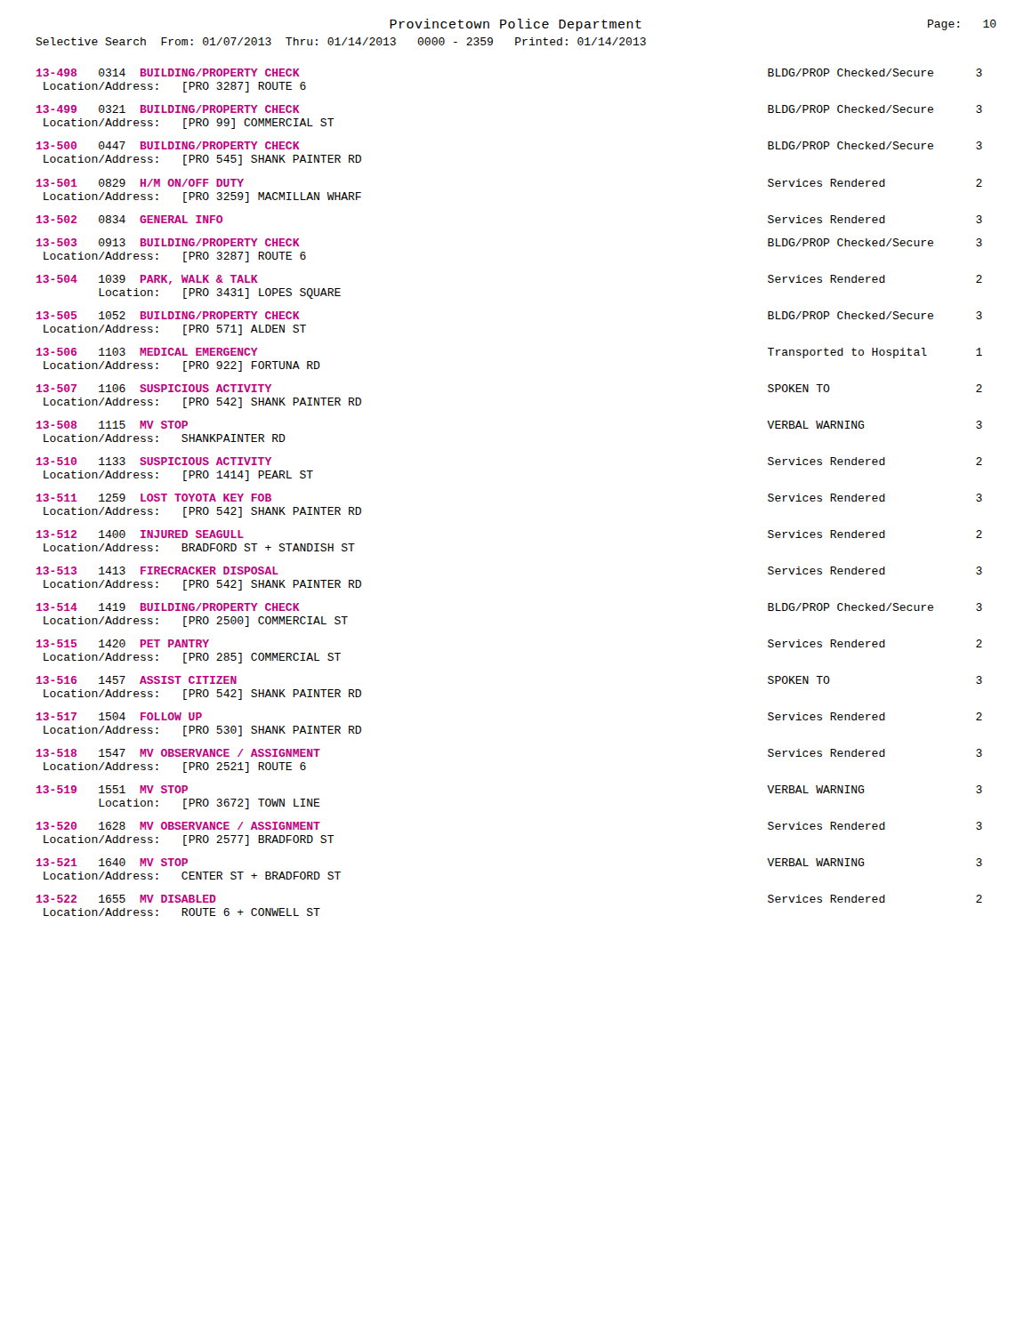Provincetown Police Department
Page: 10
Selective Search From: 01/07/2013 Thru: 01/14/2013 0000 - 2359 Printed: 01/14/2013
| 13-498 | 0314 | BUILDING/PROPERTY CHECK | BLDG/PROP Checked/Secure | 3 |
| Location/Address: [PRO 3287] ROUTE 6 |
| 13-499 | 0321 | BUILDING/PROPERTY CHECK | BLDG/PROP Checked/Secure | 3 |
| Location/Address: [PRO 99] COMMERCIAL ST |
| 13-500 | 0447 | BUILDING/PROPERTY CHECK | BLDG/PROP Checked/Secure | 3 |
| Location/Address: [PRO 545] SHANK PAINTER RD |
| 13-501 | 0829 | H/M ON/OFF DUTY | Services Rendered | 2 |
| Location/Address: [PRO 3259] MACMILLAN WHARF |
| 13-502 | 0834 | GENERAL INFO | Services Rendered | 3 |
| 13-503 | 0913 | BUILDING/PROPERTY CHECK | BLDG/PROP Checked/Secure | 3 |
| Location/Address: [PRO 3287] ROUTE 6 |
| 13-504 | 1039 | PARK, WALK & TALK | Services Rendered | 2 |
| Location: [PRO 3431] LOPES SQUARE |
| 13-505 | 1052 | BUILDING/PROPERTY CHECK | BLDG/PROP Checked/Secure | 3 |
| Location/Address: [PRO 571] ALDEN ST |
| 13-506 | 1103 | MEDICAL EMERGENCY | Transported to Hospital | 1 |
| Location/Address: [PRO 922] FORTUNA RD |
| 13-507 | 1106 | SUSPICIOUS ACTIVITY | SPOKEN TO | 2 |
| Location/Address: [PRO 542] SHANK PAINTER RD |
| 13-508 | 1115 | MV STOP | VERBAL WARNING | 3 |
| Location/Address: SHANKPAINTER RD |
| 13-510 | 1133 | SUSPICIOUS ACTIVITY | Services Rendered | 2 |
| Location/Address: [PRO 1414] PEARL ST |
| 13-511 | 1259 | LOST TOYOTA KEY FOB | Services Rendered | 3 |
| Location/Address: [PRO 542] SHANK PAINTER RD |
| 13-512 | 1400 | INJURED SEAGULL | Services Rendered | 2 |
| Location/Address: BRADFORD ST + STANDISH ST |
| 13-513 | 1413 | FIRECRACKER DISPOSAL | Services Rendered | 3 |
| Location/Address: [PRO 542] SHANK PAINTER RD |
| 13-514 | 1419 | BUILDING/PROPERTY CHECK | BLDG/PROP Checked/Secure | 3 |
| Location/Address: [PRO 2500] COMMERCIAL ST |
| 13-515 | 1420 | PET PANTRY | Services Rendered | 2 |
| Location/Address: [PRO 285] COMMERCIAL ST |
| 13-516 | 1457 | ASSIST CITIZEN | SPOKEN TO | 3 |
| Location/Address: [PRO 542] SHANK PAINTER RD |
| 13-517 | 1504 | FOLLOW UP | Services Rendered | 2 |
| Location/Address: [PRO 530] SHANK PAINTER RD |
| 13-518 | 1547 | MV OBSERVANCE / ASSIGNMENT | Services Rendered | 3 |
| Location/Address: [PRO 2521] ROUTE 6 |
| 13-519 | 1551 | MV STOP | VERBAL WARNING | 3 |
| Location: [PRO 3672] TOWN LINE |
| 13-520 | 1628 | MV OBSERVANCE / ASSIGNMENT | Services Rendered | 3 |
| Location/Address: [PRO 2577] BRADFORD ST |
| 13-521 | 1640 | MV STOP | VERBAL WARNING | 3 |
| Location/Address: CENTER ST + BRADFORD ST |
| 13-522 | 1655 | MV DISABLED | Services Rendered | 2 |
| Location/Address: ROUTE 6 + CONWELL ST |